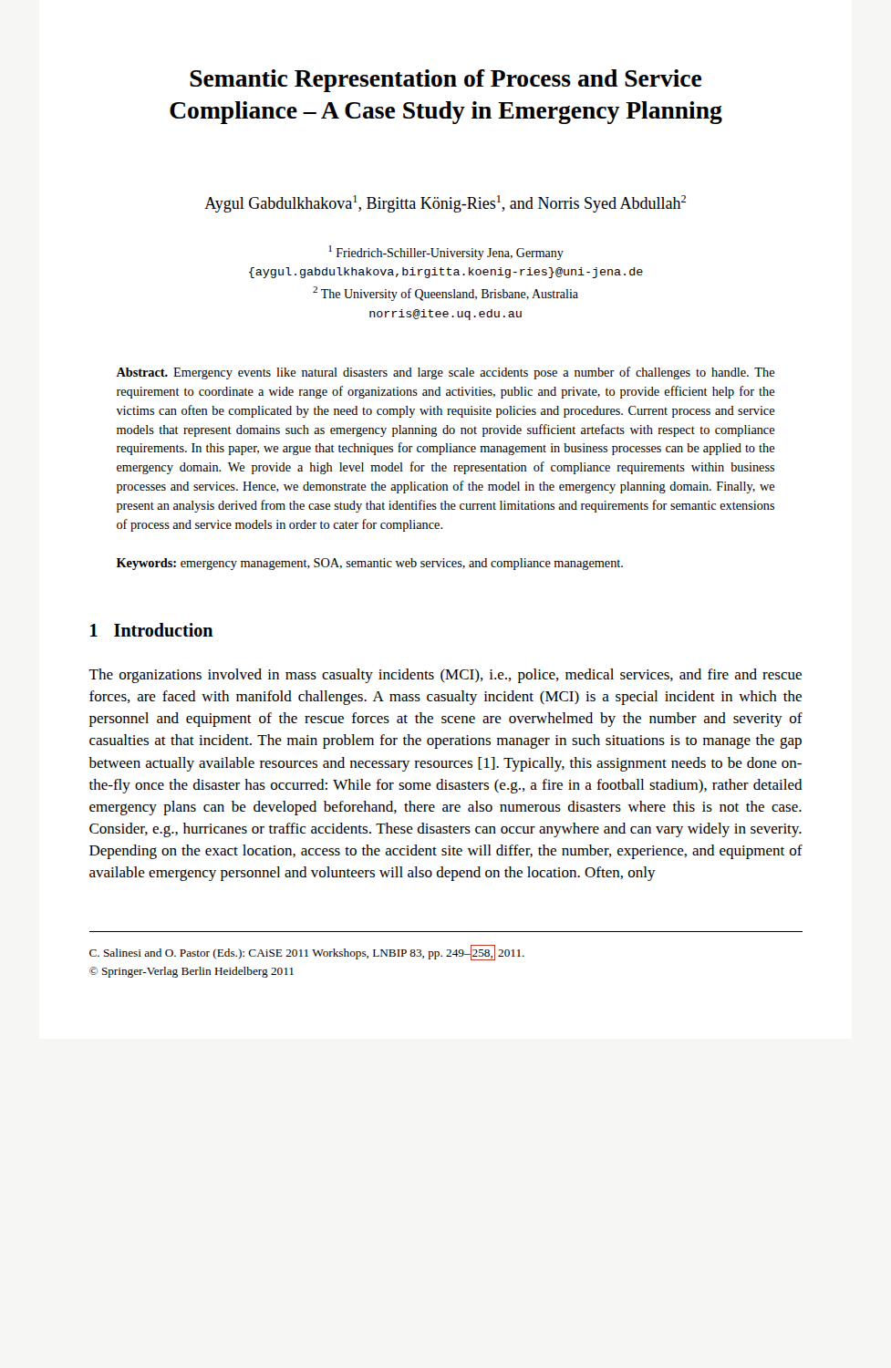Semantic Representation of Process and Service
Compliance – A Case Study in Emergency Planning
Aygul Gabdulkhakova1, Birgitta König-Ries1, and Norris Syed Abdullah2
1 Friedrich-Schiller-University Jena, Germany
{aygul.gabdulkhakova,birgitta.koenig-ries}@uni-jena.de
2 The University of Queensland, Brisbane, Australia
norris@itee.uq.edu.au
Abstract. Emergency events like natural disasters and large scale accidents pose a number of challenges to handle. The requirement to coordinate a wide range of organizations and activities, public and private, to provide efficient help for the victims can often be complicated by the need to comply with requisite policies and procedures. Current process and service models that represent domains such as emergency planning do not provide sufficient artefacts with respect to compliance requirements. In this paper, we argue that techniques for compliance management in business processes can be applied to the emergency domain. We provide a high level model for the representation of compliance requirements within business processes and services. Hence, we demonstrate the application of the model in the emergency planning domain. Finally, we present an analysis derived from the case study that identifies the current limitations and requirements for semantic extensions of process and service models in order to cater for compliance.
Keywords: emergency management, SOA, semantic web services, and compliance management.
1 Introduction
The organizations involved in mass casualty incidents (MCI), i.e., police, medical services, and fire and rescue forces, are faced with manifold challenges. A mass casualty incident (MCI) is a special incident in which the personnel and equipment of the rescue forces at the scene are overwhelmed by the number and severity of casualties at that incident. The main problem for the operations manager in such situations is to manage the gap between actually available resources and necessary resources [1]. Typically, this assignment needs to be done on-the-fly once the disaster has occurred: While for some disasters (e.g., a fire in a football stadium), rather detailed emergency plans can be developed beforehand, there are also numerous disasters where this is not the case. Consider, e.g., hurricanes or traffic accidents. These disasters can occur anywhere and can vary widely in severity. Depending on the exact location, access to the accident site will differ, the number, experience, and equipment of available emergency personnel and volunteers will also depend on the location. Often, only
C. Salinesi and O. Pastor (Eds.): CAiSE 2011 Workshops, LNBIP 83, pp. 249–258, 2011.
© Springer-Verlag Berlin Heidelberg 2011